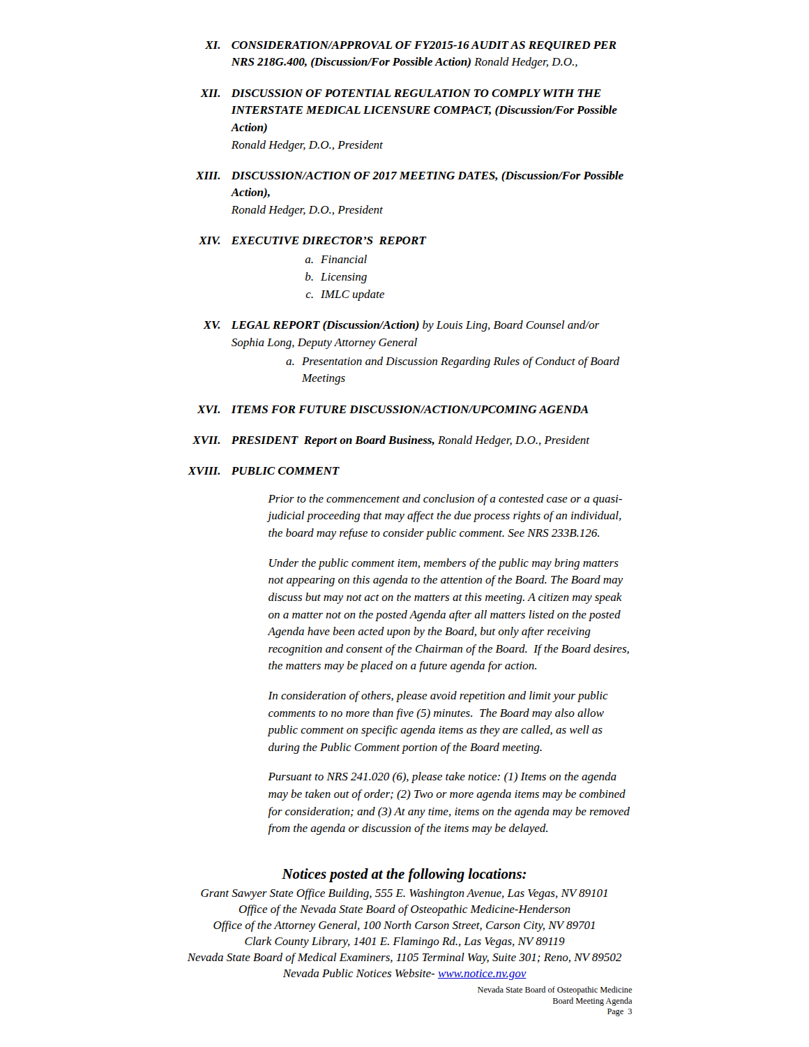XI. CONSIDERATION/APPROVAL OF FY2015-16 AUDIT AS REQUIRED PER NRS 218G.400, (Discussion/For Possible Action) Ronald Hedger, D.O.,
XII. DISCUSSION OF POTENTIAL REGULATION TO COMPLY WITH THE INTERSTATE MEDICAL LICENSURE COMPACT, (Discussion/For Possible Action)
Ronald Hedger, D.O., President
XIII. DISCUSSION/ACTION OF 2017 MEETING DATES, (Discussion/For Possible Action),
Ronald Hedger, D.O., President
XIV. EXECUTIVE DIRECTOR’S REPORT
Financial
Licensing
IMLC update
XV. LEGAL REPORT (Discussion/Action) by Louis Ling, Board Counsel and/or Sophia Long, Deputy Attorney General
Presentation and Discussion Regarding Rules of Conduct of Board Meetings
XVI. ITEMS FOR FUTURE DISCUSSION/ACTION/UPCOMING AGENDA
XVII. PRESIDENT Report on Board Business, Ronald Hedger, D.O., President
XVIII. PUBLIC COMMENT
Prior to the commencement and conclusion of a contested case or a quasi-judicial proceeding that may affect the due process rights of an individual, the board may refuse to consider public comment. See NRS 233B.126.
Under the public comment item, members of the public may bring matters not appearing on this agenda to the attention of the Board. The Board may discuss but may not act on the matters at this meeting. A citizen may speak on a matter not on the posted Agenda after all matters listed on the posted Agenda have been acted upon by the Board, but only after receiving recognition and consent of the Chairman of the Board. If the Board desires, the matters may be placed on a future agenda for action.
In consideration of others, please avoid repetition and limit your public comments to no more than five (5) minutes. The Board may also allow public comment on specific agenda items as they are called, as well as during the Public Comment portion of the Board meeting.
Pursuant to NRS 241.020 (6), please take notice: (1) Items on the agenda may be taken out of order; (2) Two or more agenda items may be combined for consideration; and (3) At any time, items on the agenda may be removed from the agenda or discussion of the items may be delayed.
Notices posted at the following locations:
Grant Sawyer State Office Building, 555 E. Washington Avenue, Las Vegas, NV 89101
Office of the Nevada State Board of Osteopathic Medicine-Henderson
Office of the Attorney General, 100 North Carson Street, Carson City, NV 89701
Clark County Library, 1401 E. Flamingo Rd., Las Vegas, NV 89119
Nevada State Board of Medical Examiners, 1105 Terminal Way, Suite 301; Reno, NV 89502
Nevada Public Notices Website- www.notice.nv.gov
Nevada State Board of Osteopathic Medicine
Board Meeting Agenda
Page 3